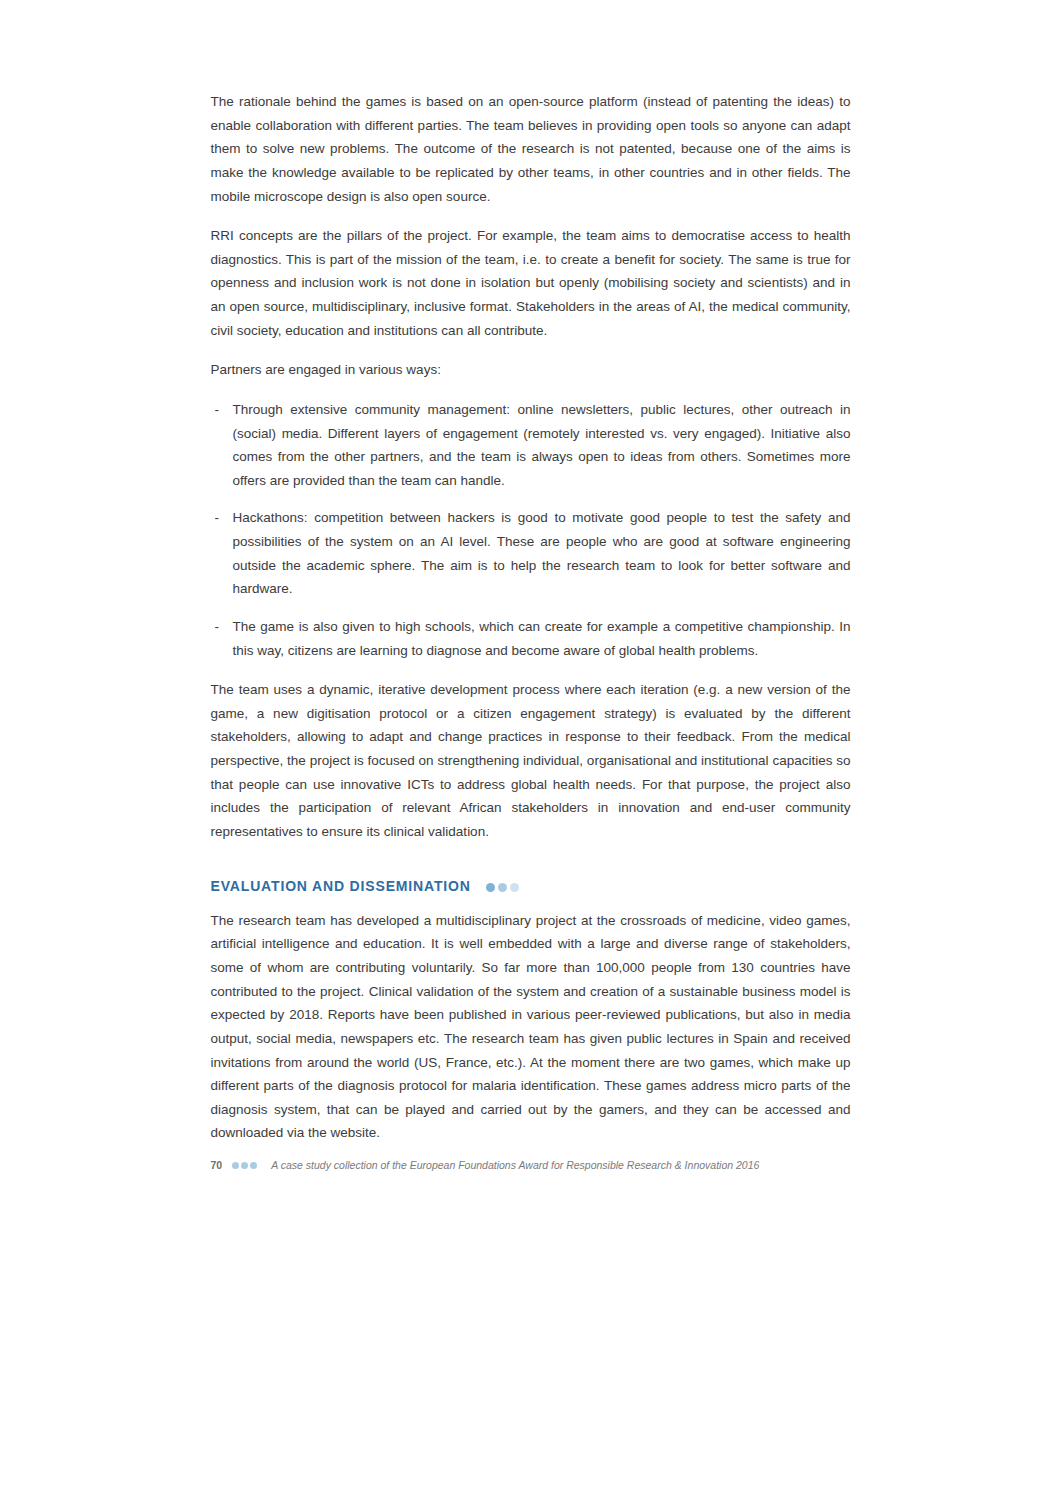The rationale behind the games is based on an open-source platform (instead of patenting the ideas) to enable collaboration with different parties. The team believes in providing open tools so anyone can adapt them to solve new problems. The outcome of the research is not patented, because one of the aims is make the knowledge available to be replicated by other teams, in other countries and in other fields. The mobile microscope design is also open source.
RRI concepts are the pillars of the project. For example, the team aims to democratise access to health diagnostics. This is part of the mission of the team, i.e. to create a benefit for society. The same is true for openness and inclusion work is not done in isolation but openly (mobilising society and scientists) and in an open source, multidisciplinary, inclusive format. Stakeholders in the areas of AI, the medical community, civil society, education and institutions can all contribute.
Partners are engaged in various ways:
Through extensive community management: online newsletters, public lectures, other outreach in (social) media. Different layers of engagement (remotely interested vs. very engaged). Initiative also comes from the other partners, and the team is always open to ideas from others. Sometimes more offers are provided than the team can handle.
Hackathons: competition between hackers is good to motivate good people to test the safety and possibilities of the system on an AI level. These are people who are good at software engineering outside the academic sphere. The aim is to help the research team to look for better software and hardware.
The game is also given to high schools, which can create for example a competitive championship. In this way, citizens are learning to diagnose and become aware of global health problems.
The team uses a dynamic, iterative development process where each iteration (e.g. a new version of the game, a new digitisation protocol or a citizen engagement strategy) is evaluated by the different stakeholders, allowing to adapt and change practices in response to their feedback. From the medical perspective, the project is focused on strengthening individual, organisational and institutional capacities so that people can use innovative ICTs to address global health needs. For that purpose, the project also includes the participation of relevant African stakeholders in innovation and end-user community representatives to ensure its clinical validation.
Evaluation and dissemination
The research team has developed a multidisciplinary project at the crossroads of medicine, video games, artificial intelligence and education. It is well embedded with a large and diverse range of stakeholders, some of whom are contributing voluntarily. So far more than 100,000 people from 130 countries have contributed to the project. Clinical validation of the system and creation of a sustainable business model is expected by 2018. Reports have been published in various peer-reviewed publications, but also in media output, social media, newspapers etc. The research team has given public lectures in Spain and received invitations from around the world (US, France, etc.). At the moment there are two games, which make up different parts of the diagnosis protocol for malaria identification. These games address micro parts of the diagnosis system, that can be played and carried out by the gamers, and they can be accessed and downloaded via the website.
70 A case study collection of the European Foundations Award for Responsible Research & Innovation 2016